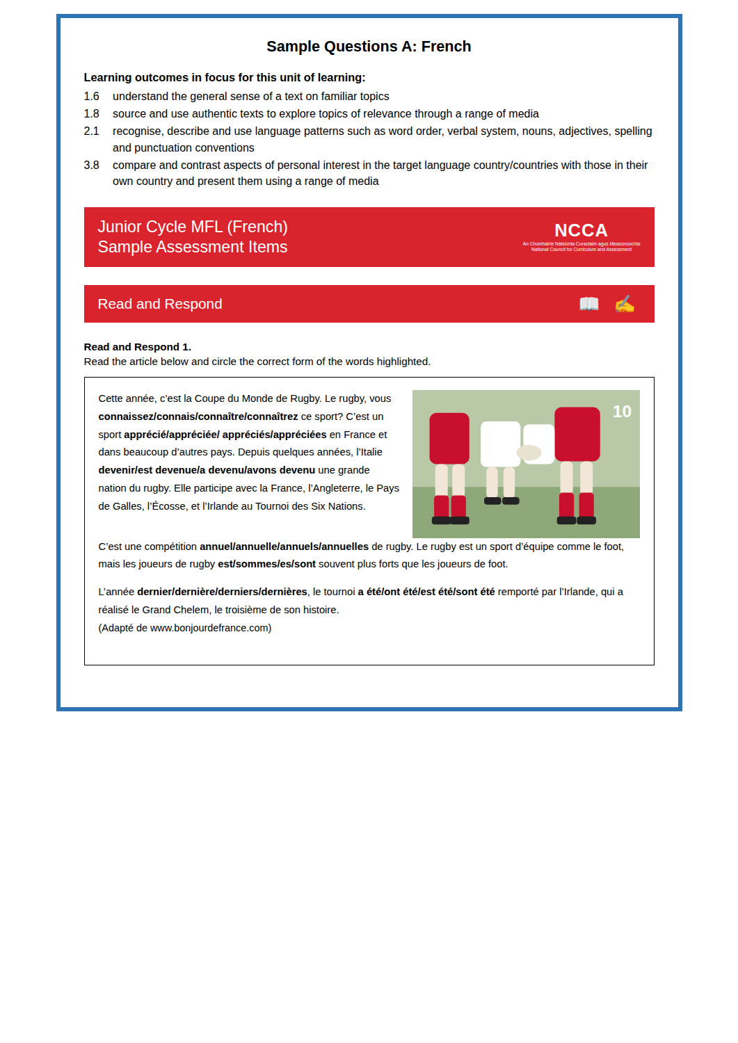Sample Questions A: French
Learning outcomes in focus for this unit of learning:
1.6understand the general sense of a text on familiar topics
1.8source and use authentic texts to explore topics of relevance through a range of media
2.1recognise, describe and use language patterns such as word order, verbal system, nouns, adjectives, spelling and punctuation conventions
3.8compare and contrast aspects of personal interest in the target language country/countries with those in their own country and present them using a range of media
Junior Cycle MFL (French)
Sample Assessment Items
NCCAAn Chomhairle Náisiúnta Curaclaim agus Measúnúochta
National Council for Curriculum and Assessment
Read and Respond
📖 ✍
Read and Respond 1.
Read the article below and circle the correct form of the words highlighted.
Cette année, c’est la Coupe du Monde de Rugby. Le rugby, vous connaissez/connais/connaître/connaîtrez ce sport? C’est un sport apprécié/appréciée/ appréciés/appréciées en France et dans beaucoup d’autres pays. Depuis quelques années, l’Italie devenir/est devenue/a devenu/avons devenu une grande nation du rugby. Elle participe avec la France, l’Angleterre, le Pays de Galles, l’Écosse, et l’Irlande au Tournoi des Six Nations.
C’est une compétition annuel/annuelle/annuels/annuelles de rugby. Le rugby est un sport d’équipe comme le foot, mais les joueurs de rugby est/sommes/es/sont souvent plus forts que les joueurs de foot.
L’année dernier/dernière/derniers/dernières, le tournoi a été/ont été/est été/sont été remporté par l’Irlande, qui a réalisé le Grand Chelem, le troisième de son histoire.
(Adapté de www.bonjourdefrance.com)